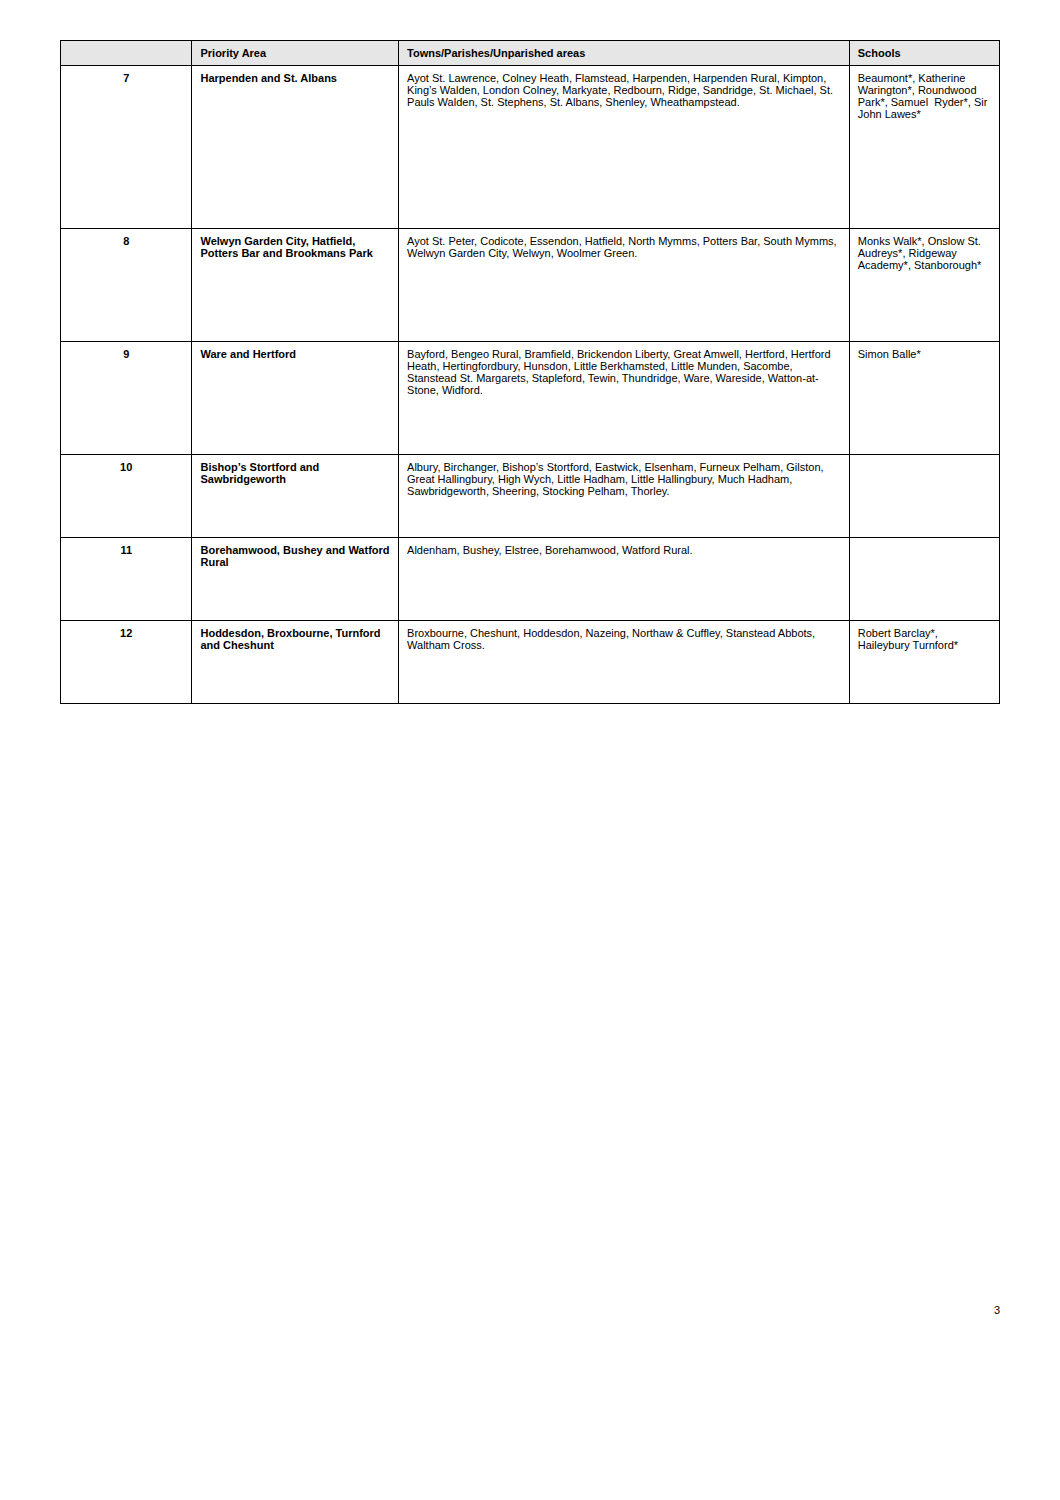| | Priority Area | Towns/Parishes/Unparished areas | Schools |
| --- | --- | --- | --- |
| 7 | Harpenden and St. Albans | Ayot St. Lawrence, Colney Heath, Flamstead, Harpenden, Harpenden Rural, Kimpton, King’s Walden, London Colney, Markyate, Redbourn, Ridge, Sandridge, St. Michael, St. Pauls Walden, St. Stephens, St. Albans, Shenley, Wheathampstead. | Beaumont*, Katherine Warington*, Roundwood Park*, Samuel Ryder*, Sir John Lawes* |
| 8 | Welwyn Garden City, Hatfield, Potters Bar and Brookmans Park | Ayot St. Peter, Codicote, Essendon, Hatfield, North Mymms, Potters Bar, South Mymms, Welwyn Garden City, Welwyn, Woolmer Green. | Monks Walk*, Onslow St. Audreys*, Ridgeway Academy*, Stanborough* |
| 9 | Ware and Hertford | Bayford, Bengeo Rural, Bramfield, Brickendon Liberty, Great Amwell, Hertford, Hertford Heath, Hertingfordbury, Hunsdon, Little Berkhamsted, Little Munden, Sacombe, Stanstead St. Margarets, Stapleford, Tewin, Thundridge, Ware, Wareside, Watton-at-Stone, Widford. | Simon Balle* |
| 10 | Bishop’s Stortford and Sawbridgeworth | Albury, Birchanger, Bishop’s Stortford, Eastwick, Elsenham, Furneux Pelham, Gilston, Great Hallingbury, High Wych, Little Hadham, Little Hallingbury, Much Hadham, Sawbridgeworth, Sheering, Stocking Pelham, Thorley. | |
| 11 | Borehamwood, Bushey and Watford Rural | Aldenham, Bushey, Elstree, Borehamwood, Watford Rural. | |
| 12 | Hoddesdon, Broxbourne, Turnford and Cheshunt | Broxbourne, Cheshunt, Hoddesdon, Nazeing, Northaw & Cuffley, Stanstead Abbots, Waltham Cross. | Robert Barclay*, Haileybury Turnford* |
3